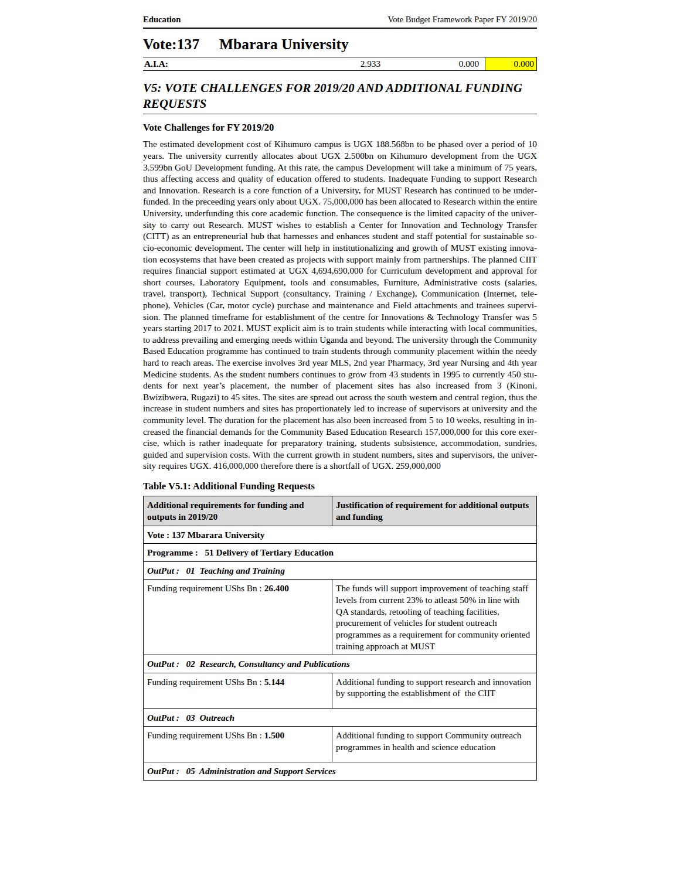Education
Vote Budget Framework Paper FY 2019/20
Vote:137 Mbarara University
A.I.A:
2.933
0.000
0.000
V5: VOTE CHALLENGES FOR 2019/20 AND ADDITIONAL FUNDING REQUESTS
Vote Challenges for FY 2019/20
The estimated development cost of Kihumuro campus is UGX 188.568bn to be phased over a period of 10 years. The university currently allocates about UGX 2.500bn on Kihumuro development from the UGX 3.599bn GoU Development funding. At this rate, the campus Development will take a minimum of 75 years, thus affecting access and quality of education offered to students. Inadequate Funding to support Research and Innovation. Research is a core function of a University, for MUST Research has continued to be underfunded. In the preceeding years only about UGX. 75,000,000 has been allocated to Research within the entire University, underfunding this core academic function. The consequence is the limited capacity of the university to carry out Research. MUST wishes to establish a Center for Innovation and Technology Transfer (CITT) as an entrepreneurial hub that harnesses and enhances student and staff potential for sustainable socio-economic development. The center will help in institutionalizing and growth of MUST existing innovation ecosystems that have been created as projects with support mainly from partnerships. The planned CIIT requires financial support estimated at UGX 4,694,690,000 for Curriculum development and approval for short courses, Laboratory Equipment, tools and consumables, Furniture, Administrative costs (salaries, travel, transport), Technical Support (consultancy, Training / Exchange), Communication (Internet, telephone), Vehicles (Car, motor cycle) purchase and maintenance and Field attachments and trainees supervision. The planned timeframe for establishment of the centre for Innovations & Technology Transfer was 5 years starting 2017 to 2021. MUST explicit aim is to train students while interacting with local communities, to address prevailing and emerging needs within Uganda and beyond. The university through the Community Based Education programme has continued to train students through community placement within the needy hard to reach areas. The exercise involves 3rd year MLS, 2nd year Pharmacy, 3rd year Nursing and 4th year Medicine students. As the student numbers continues to grow from 43 students in 1995 to currently 450 students for next year’s placement, the number of placement sites has also increased from 3 (Kinoni, Bwizibwera, Rugazi) to 45 sites. The sites are spread out across the south western and central region, thus the increase in student numbers and sites has proportionately led to increase of supervisors at university and the community level. The duration for the placement has also been increased from 5 to 10 weeks, resulting in increased the financial demands for the Community Based Education Research 157,000,000 for this core exercise, which is rather inadequate for preparatory training, students subsistence, accommodation, sundries, guided and supervision costs. With the current growth in student numbers, sites and supervisors, the university requires UGX. 416,000,000 therefore there is a shortfall of UGX. 259,000,000
Table V5.1: Additional Funding Requests
| Additional requirements for funding and outputs in 2019/20 | Justification of requirement for additional outputs and funding |
| --- | --- |
| Vote : 137 Mbarara University |
| Programme : 51 Delivery of Tertiary Education |
| OutPut : 01 Teaching and Training |
| Funding requirement UShs Bn : 26.400 | The funds will support improvement of teaching staff levels from current 23% to atleast 50% in line with QA standards, retooling of teaching facilities, procurement of vehicles for student outreach programmes as a requirement for community oriented training approach at MUST |
| OutPut : 02 Research, Consultancy and Publications |
| Funding requirement UShs Bn : 5.144 | Additional funding to support research and innovation by supporting the establishment of the CIIT |
| OutPut : 03 Outreach |
| Funding requirement UShs Bn : 1.500 | Additional funding to support Community outreach programmes in health and science education |
| OutPut : 05 Administration and Support Services |